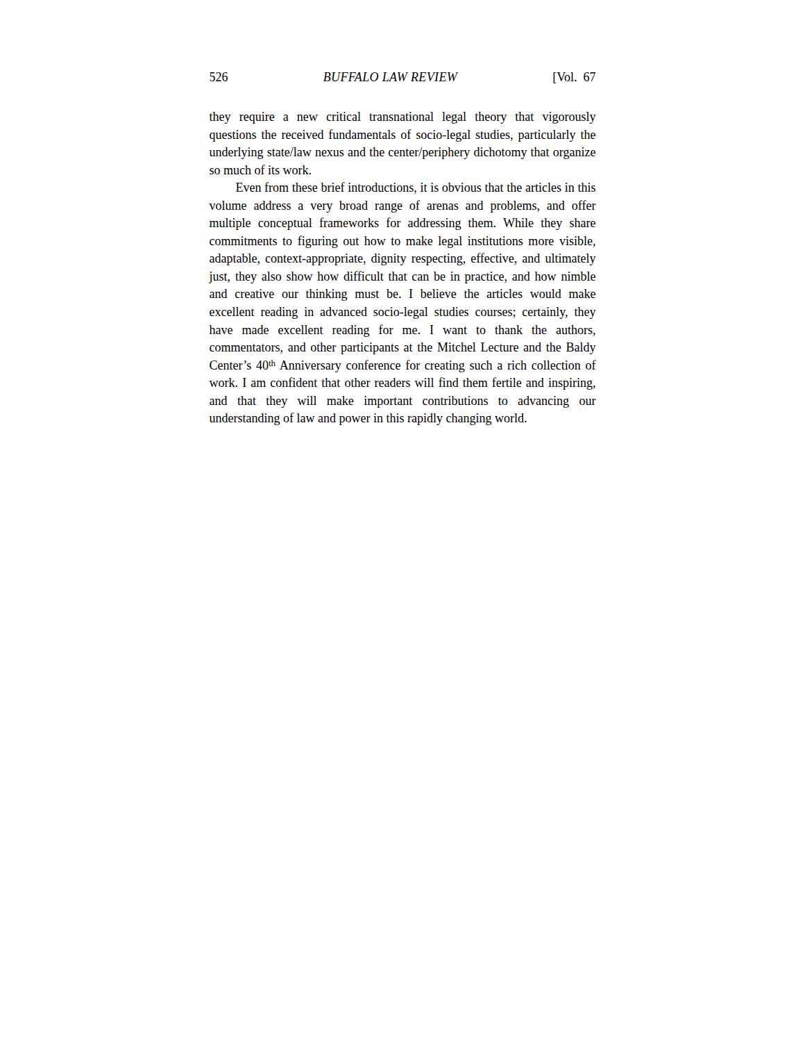526 BUFFALO LAW REVIEW [Vol. 67
they require a new critical transnational legal theory that vigorously questions the received fundamentals of socio-legal studies, particularly the underlying state/law nexus and the center/periphery dichotomy that organize so much of its work.
Even from these brief introductions, it is obvious that the articles in this volume address a very broad range of arenas and problems, and offer multiple conceptual frameworks for addressing them. While they share commitments to figuring out how to make legal institutions more visible, adaptable, context-appropriate, dignity respecting, effective, and ultimately just, they also show how difficult that can be in practice, and how nimble and creative our thinking must be. I believe the articles would make excellent reading in advanced socio-legal studies courses; certainly, they have made excellent reading for me. I want to thank the authors, commentators, and other participants at the Mitchel Lecture and the Baldy Center’s 40th Anniversary conference for creating such a rich collection of work. I am confident that other readers will find them fertile and inspiring, and that they will make important contributions to advancing our understanding of law and power in this rapidly changing world.